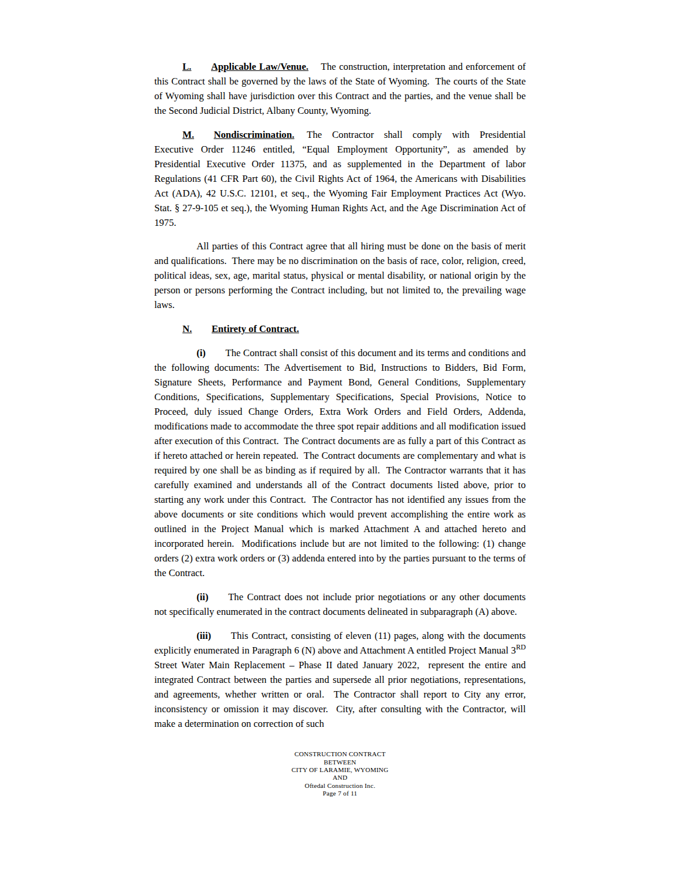L. Applicable Law/Venue. The construction, interpretation and enforcement of this Contract shall be governed by the laws of the State of Wyoming. The courts of the State of Wyoming shall have jurisdiction over this Contract and the parties, and the venue shall be the Second Judicial District, Albany County, Wyoming.
M. Nondiscrimination. The Contractor shall comply with Presidential Executive Order 11246 entitled, “Equal Employment Opportunity”, as amended by Presidential Executive Order 11375, and as supplemented in the Department of labor Regulations (41 CFR Part 60), the Civil Rights Act of 1964, the Americans with Disabilities Act (ADA), 42 U.S.C. 12101, et seq., the Wyoming Fair Employment Practices Act (Wyo. Stat. § 27-9-105 et seq.), the Wyoming Human Rights Act, and the Age Discrimination Act of 1975.
All parties of this Contract agree that all hiring must be done on the basis of merit and qualifications. There may be no discrimination on the basis of race, color, religion, creed, political ideas, sex, age, marital status, physical or mental disability, or national origin by the person or persons performing the Contract including, but not limited to, the prevailing wage laws.
N. Entirety of Contract.
(i) The Contract shall consist of this document and its terms and conditions and the following documents: The Advertisement to Bid, Instructions to Bidders, Bid Form, Signature Sheets, Performance and Payment Bond, General Conditions, Supplementary Conditions, Specifications, Supplementary Specifications, Special Provisions, Notice to Proceed, duly issued Change Orders, Extra Work Orders and Field Orders, Addenda, modifications made to accommodate the three spot repair additions and all modification issued after execution of this Contract. The Contract documents are as fully a part of this Contract as if hereto attached or herein repeated. The Contract documents are complementary and what is required by one shall be as binding as if required by all. The Contractor warrants that it has carefully examined and understands all of the Contract documents listed above, prior to starting any work under this Contract. The Contractor has not identified any issues from the above documents or site conditions which would prevent accomplishing the entire work as outlined in the Project Manual which is marked Attachment A and attached hereto and incorporated herein. Modifications include but are not limited to the following: (1) change orders (2) extra work orders or (3) addenda entered into by the parties pursuant to the terms of the Contract.
(ii) The Contract does not include prior negotiations or any other documents not specifically enumerated in the contract documents delineated in subparagraph (A) above.
(iii) This Contract, consisting of eleven (11) pages, along with the documents explicitly enumerated in Paragraph 6 (N) above and Attachment A entitled Project Manual 3RD Street Water Main Replacement – Phase II dated January 2022, represent the entire and integrated Contract between the parties and supersede all prior negotiations, representations, and agreements, whether written or oral. The Contractor shall report to City any error, inconsistency or omission it may discover. City, after consulting with the Contractor, will make a determination on correction of such
Construction Contract
Between
City of Laramie, Wyoming
And
Oftedal Construction Inc.
Page 7 of 11